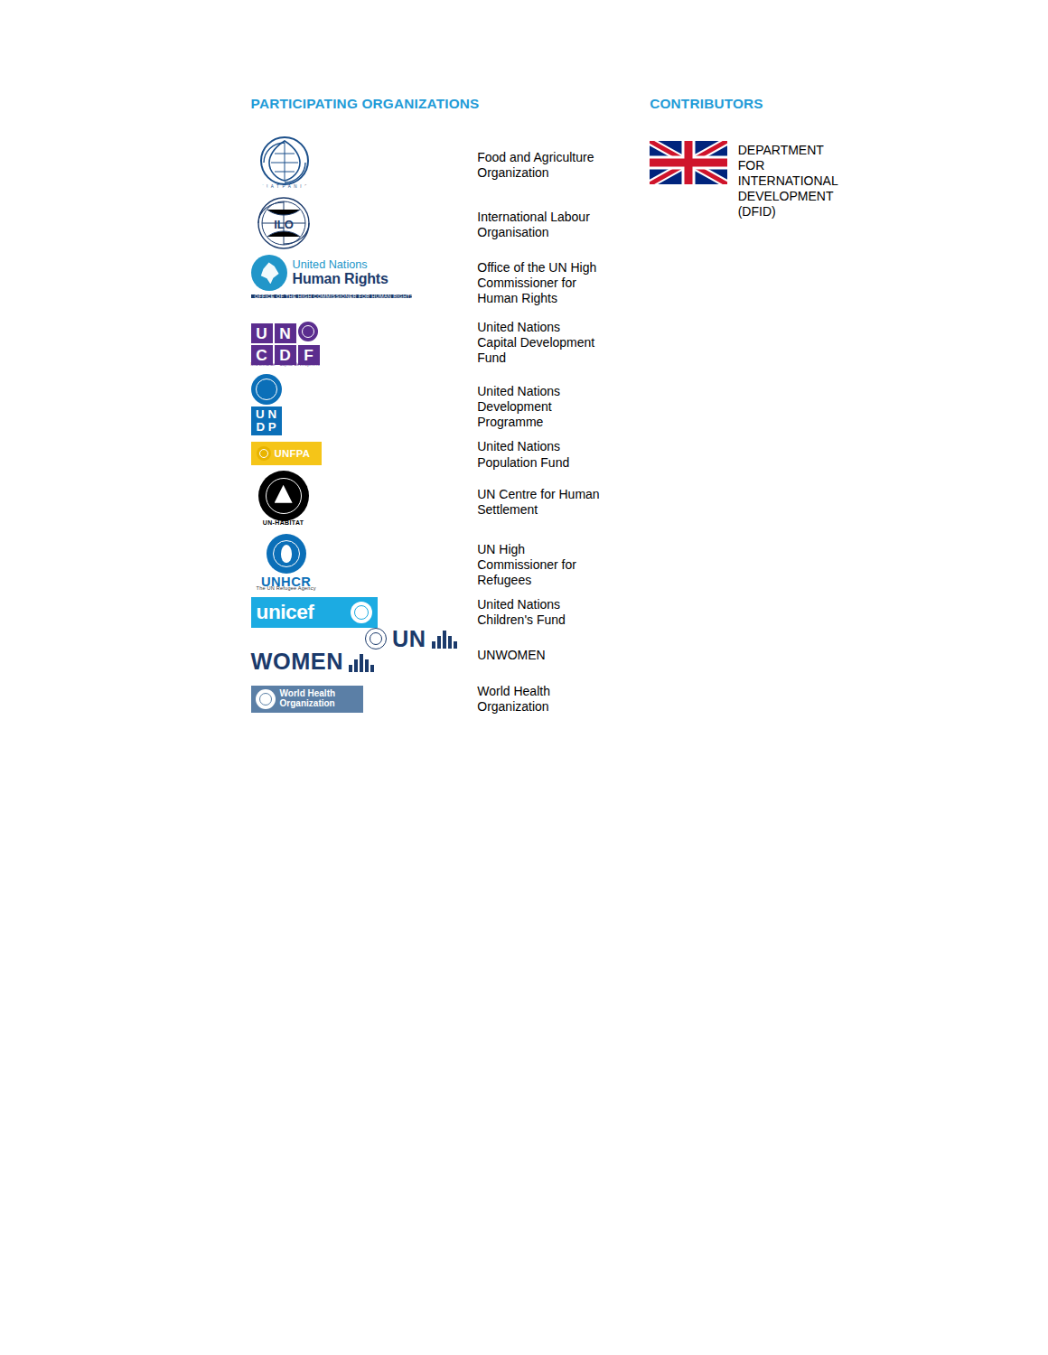PARTICIPATING ORGANIZATIONS
| F I A T P A N I S | Food and Agriculture Organization |
| ILO | International Labour Organisation |
| United Nations Human Rights OFFICE OF THE HIGH COMMISSIONER FOR HUMAN RIGHTS | Office of the UN High Commissioner for Human Rights |
| U N C D F Microfinance • Capital Development | United Nations Capital Development Fund |
| U N D P | United Nations Development Programme |
| UNFPA | United Nations Population Fund |
| UN-HABITAT | UN Centre for Human Settlement |
| UNHCR The UN Refugee Agency | UN High Commissioner for Refugees |
| unicef | United Nations Children's Fund |
| UN WOMEN | UNWOMEN |
| World Health Organization | World Health Organization |
CONTRIBUTORS
DEPARTMENT FOR INTERNATIONAL DEVELOPMENT (DFID)